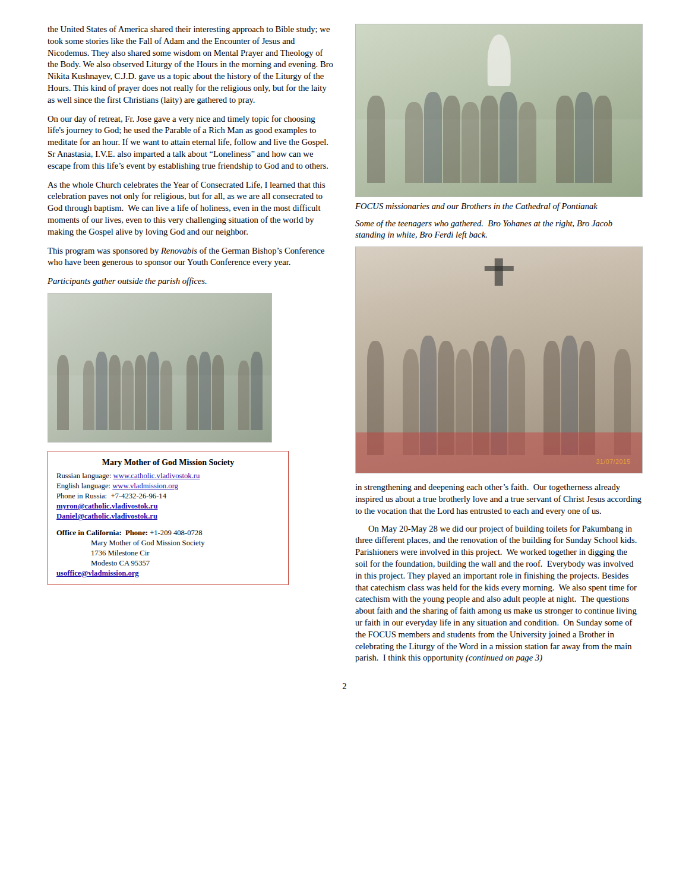the United States of America shared their interesting approach to Bible study; we took some stories like the Fall of Adam and the Encounter of Jesus and Nicodemus. They also shared some wisdom on Mental Prayer and Theology of the Body. We also observed Liturgy of the Hours in the morning and evening. Bro Nikita Kushnayev, C.J.D. gave us a topic about the history of the Liturgy of the Hours. This kind of prayer does not really for the religious only, but for the laity as well since the first Christians (laity) are gathered to pray.
On our day of retreat, Fr. Jose gave a very nice and timely topic for choosing life's journey to God; he used the Parable of a Rich Man as good examples to meditate for an hour. If we want to attain eternal life, follow and live the Gospel. Sr Anastasia, I.V.E. also imparted a talk about “Loneliness” and how can we escape from this life’s event by establishing true friendship to God and to others.
As the whole Church celebrates the Year of Consecrated Life, I learned that this celebration paves not only for religious, but for all, as we are all consecrated to God through baptism. We can live a life of holiness, even in the most difficult moments of our lives, even to this very challenging situation of the world by making the Gospel alive by loving God and our neighbor.
This program was sponsored by Renovabis of the German Bishop’s Conference who have been generous to sponsor our Youth Conference every year.
Participants gather outside the parish offices.
Mary Mother of God Mission Society
Russian language: www.catholic.vladivostok.ru
English language: www.vladmission.org
Phone in Russia: +7-4232-26-96-14
myron@catholic.vladivostok.ru
Daniel@catholic.vladivostok.ru
Office in California: Phone: +1-209 408-0728 Mary Mother of God Mission Society 1736 Milestone Cir Modesto CA 95357
usoffice@vladmission.org
FOCUS missionaries and our Brothers in the Cathedral of Pontianak
Some of the teenagers who gathered. Bro Yohanes at the right, Bro Jacob standing in white, Bro Ferdi left back.
31/07/2015
in strengthening and deepening each other’s faith. Our togetherness already inspired us about a true brotherly love and a true servant of Christ Jesus according to the vocation that the Lord has entrusted to each and every one of us.
On May 20-May 28 we did our project of building toilets for Pakumbang in three different places, and the renovation of the building for Sunday School kids. Parishioners were involved in this project. We worked together in digging the soil for the foundation, building the wall and the roof. Everybody was involved in this project. They played an important role in finishing the projects. Besides that catechism class was held for the kids every morning. We also spent time for catechism with the young people and also adult people at night. The questions about faith and the sharing of faith among us make us stronger to continue living ur faith in our everyday life in any situation and condition. On Sunday some of the FOCUS members and students from the University joined a Brother in celebrating the Liturgy of the Word in a mission station far away from the main parish. I think this opportunity (continued on page 3)
2